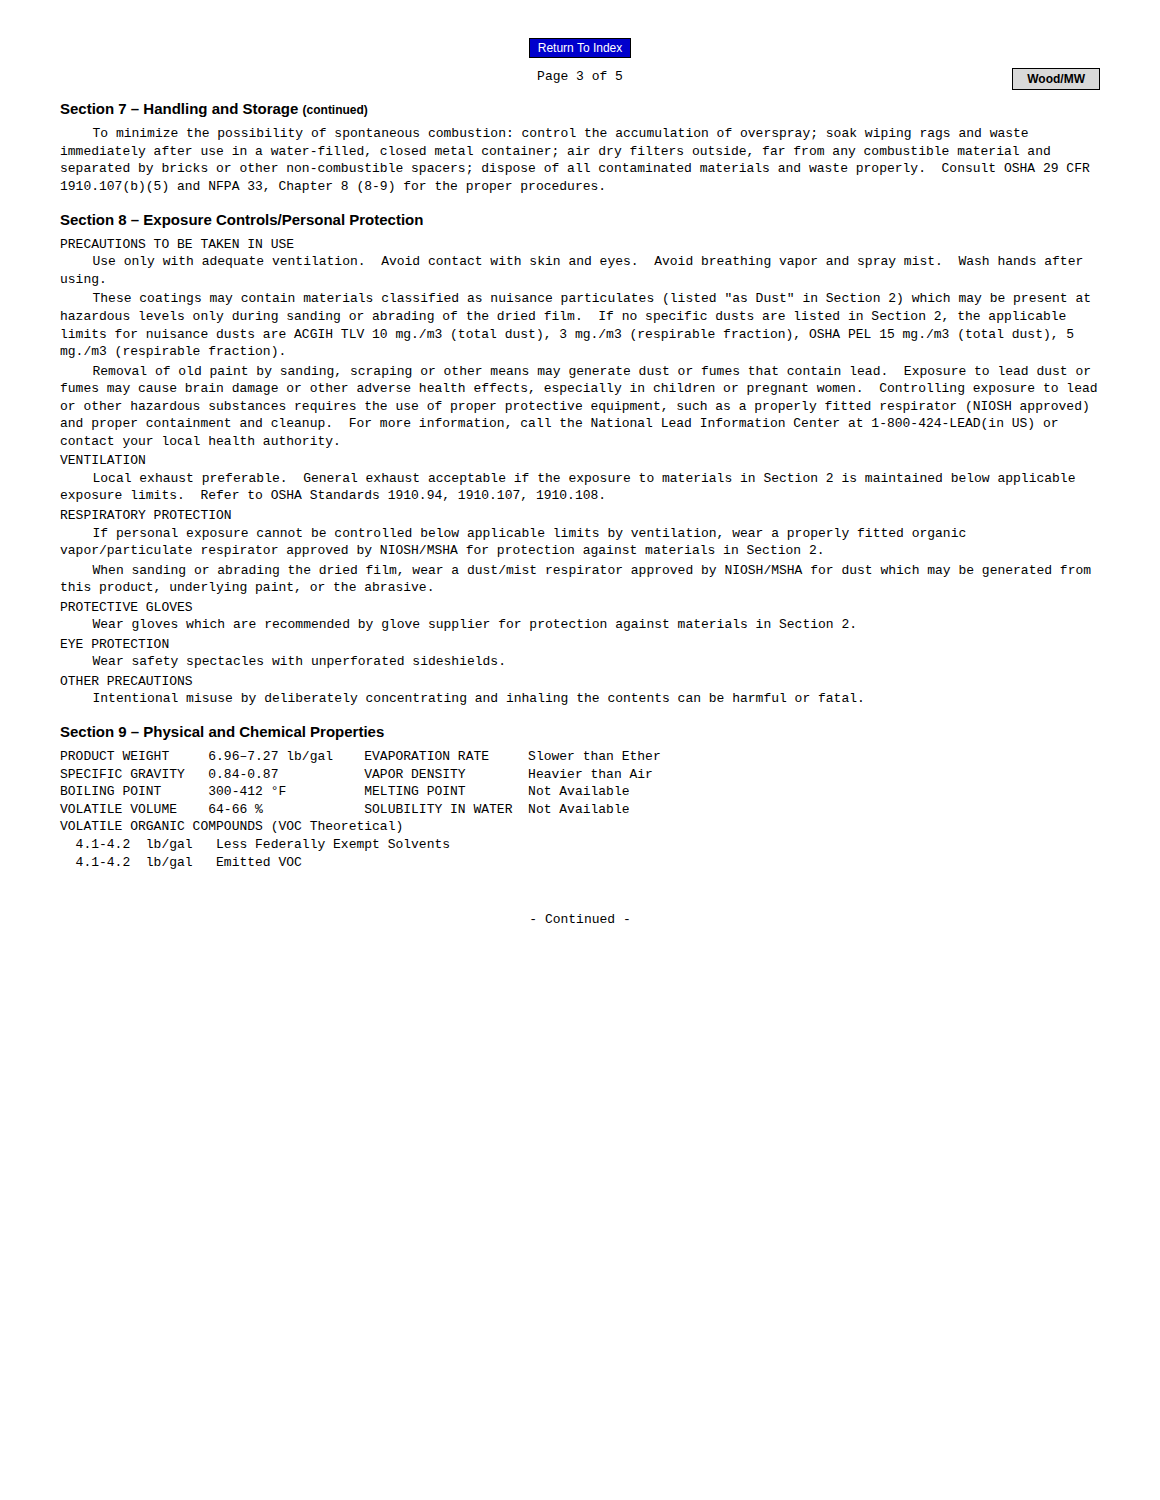Return To Index
Page 3 of 5 Wood/MW
Section 7 – Handling and Storage (continued)
To minimize the possibility of spontaneous combustion: control the accumulation of overspray; soak wiping rags and waste immediately after use in a water-filled, closed metal container; air dry filters outside, far from any combustible material and separated by bricks or other non-combustible spacers; dispose of all contaminated materials and waste properly. Consult OSHA 29 CFR 1910.107(b)(5) and NFPA 33, Chapter 8 (8-9) for the proper procedures.
Section 8 – Exposure Controls/Personal Protection
PRECAUTIONS TO BE TAKEN IN USE
Use only with adequate ventilation. Avoid contact with skin and eyes. Avoid breathing vapor and spray mist. Wash hands after using.
These coatings may contain materials classified as nuisance particulates (listed "as Dust" in Section 2) which may be present at hazardous levels only during sanding or abrading of the dried film. If no specific dusts are listed in Section 2, the applicable limits for nuisance dusts are ACGIH TLV 10 mg./m3 (total dust), 3 mg./m3 (respirable fraction), OSHA PEL 15 mg./m3 (total dust), 5 mg./m3 (respirable fraction).
Removal of old paint by sanding, scraping or other means may generate dust or fumes that contain lead. Exposure to lead dust or fumes may cause brain damage or other adverse health effects, especially in children or pregnant women. Controlling exposure to lead or other hazardous substances requires the use of proper protective equipment, such as a properly fitted respirator (NIOSH approved) and proper containment and cleanup. For more information, call the National Lead Information Center at 1-800-424-LEAD(in US) or contact your local health authority.
VENTILATION
Local exhaust preferable. General exhaust acceptable if the exposure to materials in Section 2 is maintained below applicable exposure limits. Refer to OSHA Standards 1910.94, 1910.107, 1910.108.
RESPIRATORY PROTECTION
If personal exposure cannot be controlled below applicable limits by ventilation, wear a properly fitted organic vapor/particulate respirator approved by NIOSH/MSHA for protection against materials in Section 2.
When sanding or abrading the dried film, wear a dust/mist respirator approved by NIOSH/MSHA for dust which may be generated from this product, underlying paint, or the abrasive.
PROTECTIVE GLOVES
Wear gloves which are recommended by glove supplier for protection against materials in Section 2.
EYE PROTECTION
Wear safety spectacles with unperforated sideshields.
OTHER PRECAUTIONS
Intentional misuse by deliberately concentrating and inhaling the contents can be harmful or fatal.
Section 9 – Physical and Chemical Properties
PRODUCT WEIGHT     6.96–7.27 lb/gal    EVAPORATION RATE     Slower than Ether
SPECIFIC GRAVITY   0.84-0.87           VAPOR DENSITY        Heavier than Air
BOILING POINT      300-412 °F          MELTING POINT        Not Available
VOLATILE VOLUME    64-66 %             SOLUBILITY IN WATER  Not Available
VOLATILE ORGANIC COMPOUNDS (VOC Theoretical)
  4.1-4.2  lb/gal   Less Federally Exempt Solvents
  4.1-4.2  lb/gal   Emitted VOC
- Continued -